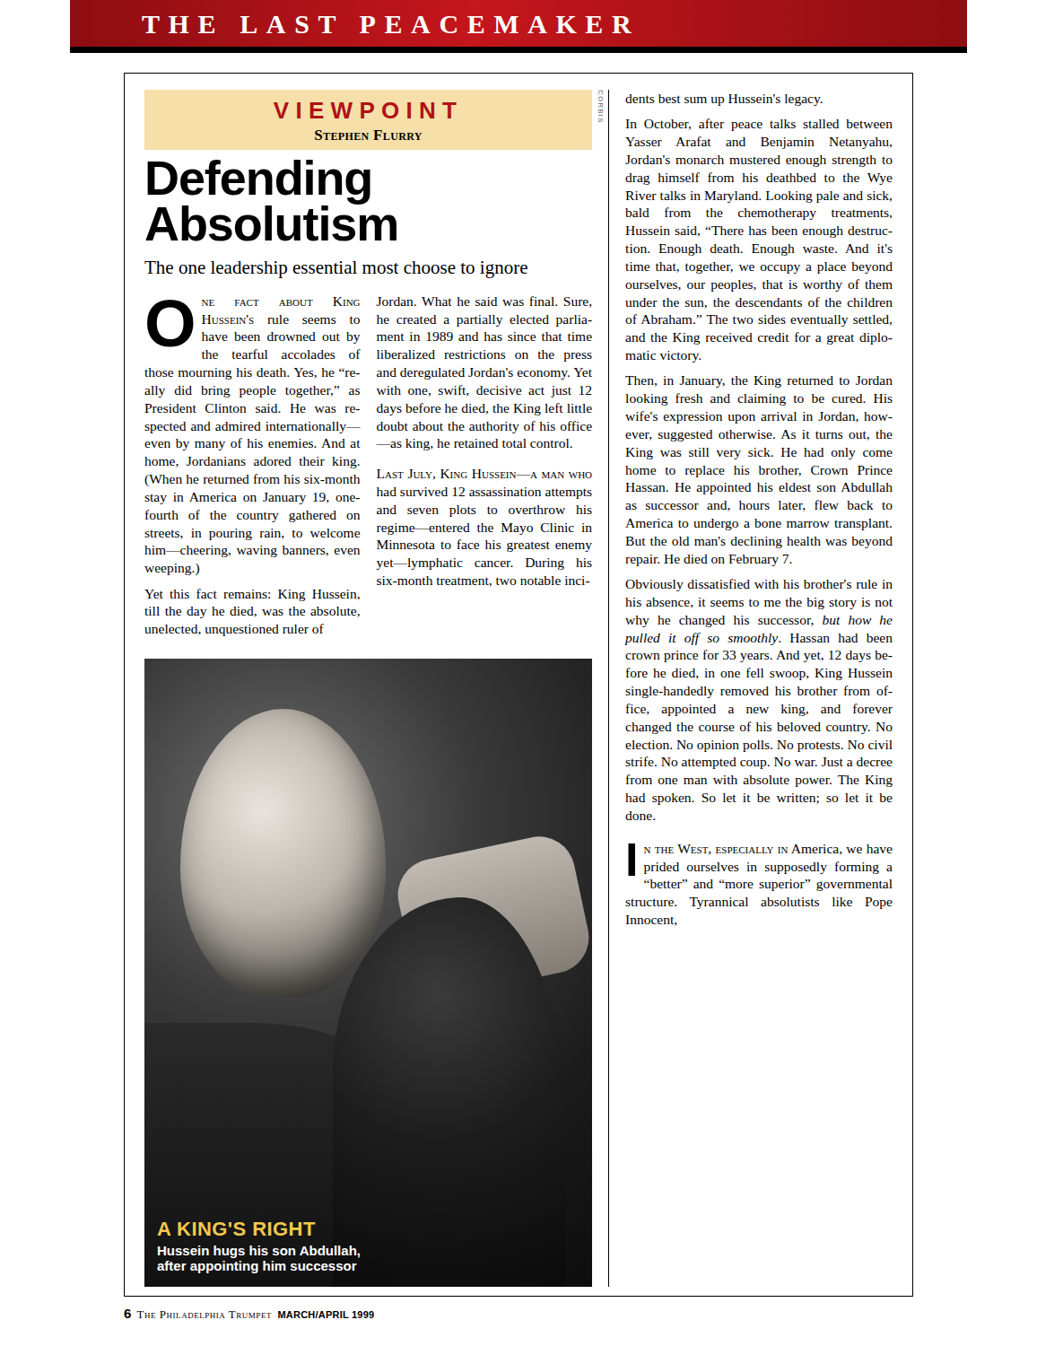The Last Peacemaker
VIEWPOINT
Stephen Flurry
Defending Absolutism
The one leadership essential most choose to ignore
One fact about King Hussein's rule seems to have been drowned out by the tearful accolades of those mourning his death. Yes, he “really did bring people together,” as President Clinton said. He was respected and admired internationally—even by many of his enemies. And at home, Jordanians adored their king. (When he returned from his six-month stay in America on January 19, one-fourth of the country gathered on streets, in pouring rain, to welcome him—cheering, waving banners, even weeping.)
Yet this fact remains: King Hussein, till the day he died, was the absolute, unelected, unquestioned ruler of
Jordan. What he said was final. Sure, he created a partially elected parliament in 1989 and has since that time liberalized restrictions on the press and deregulated Jordan's economy. Yet with one, swift, decisive act just 12 days before he died, the King left little doubt about the authority of his office—as king, he retained total control.
Last July, King Hussein—a man who had survived 12 assassination attempts and seven plots to overthrow his regime—entered the Mayo Clinic in Minnesota to face his greatest enemy yet—lymphatic cancer. During his six-month treatment, two notable inci-
A KING'S RIGHT
Hussein hugs his son Abdullah,
after appointing him successor
CORBIS
dents best sum up Hussein's legacy.
In October, after peace talks stalled between Yasser Arafat and Benjamin Netanyahu, Jordan's monarch mustered enough strength to drag himself from his deathbed to the Wye River talks in Maryland. Looking pale and sick, bald from the chemotherapy treatments, Hussein said, “There has been enough destruction. Enough death. Enough waste. And it's time that, together, we occupy a place beyond ourselves, our peoples, that is worthy of them under the sun, the descendants of the children of Abraham.” The two sides eventually settled, and the King received credit for a great diplomatic victory.
Then, in January, the King returned to Jordan looking fresh and claiming to be cured. His wife's expression upon arrival in Jordan, however, suggested otherwise. As it turns out, the King was still very sick. He had only come home to replace his brother, Crown Prince Hassan. He appointed his eldest son Abdullah as successor and, hours later, flew back to America to undergo a bone marrow transplant. But the old man's declining health was beyond repair. He died on February 7.
Obviously dissatisfied with his brother's rule in his absence, it seems to me the big story is not why he changed his successor, but how he pulled it off so smoothly. Hassan had been crown prince for 33 years. And yet, 12 days before he died, in one fell swoop, King Hussein single-handedly removed his brother from office, appointed a new king, and forever changed the course of his beloved country. No election. No opinion polls. No protests. No civil strife. No attempted coup. No war. Just a decree from one man with absolute power. The King had spoken. So let it be written; so let it be done.
In the West, especially in America, we have prided ourselves in supposedly forming a “better” and “more superior” governmental structure. Tyrannical absolutists like Pope Innocent,
6 The Philadelphia Trumpet MARCH/APRIL 1999